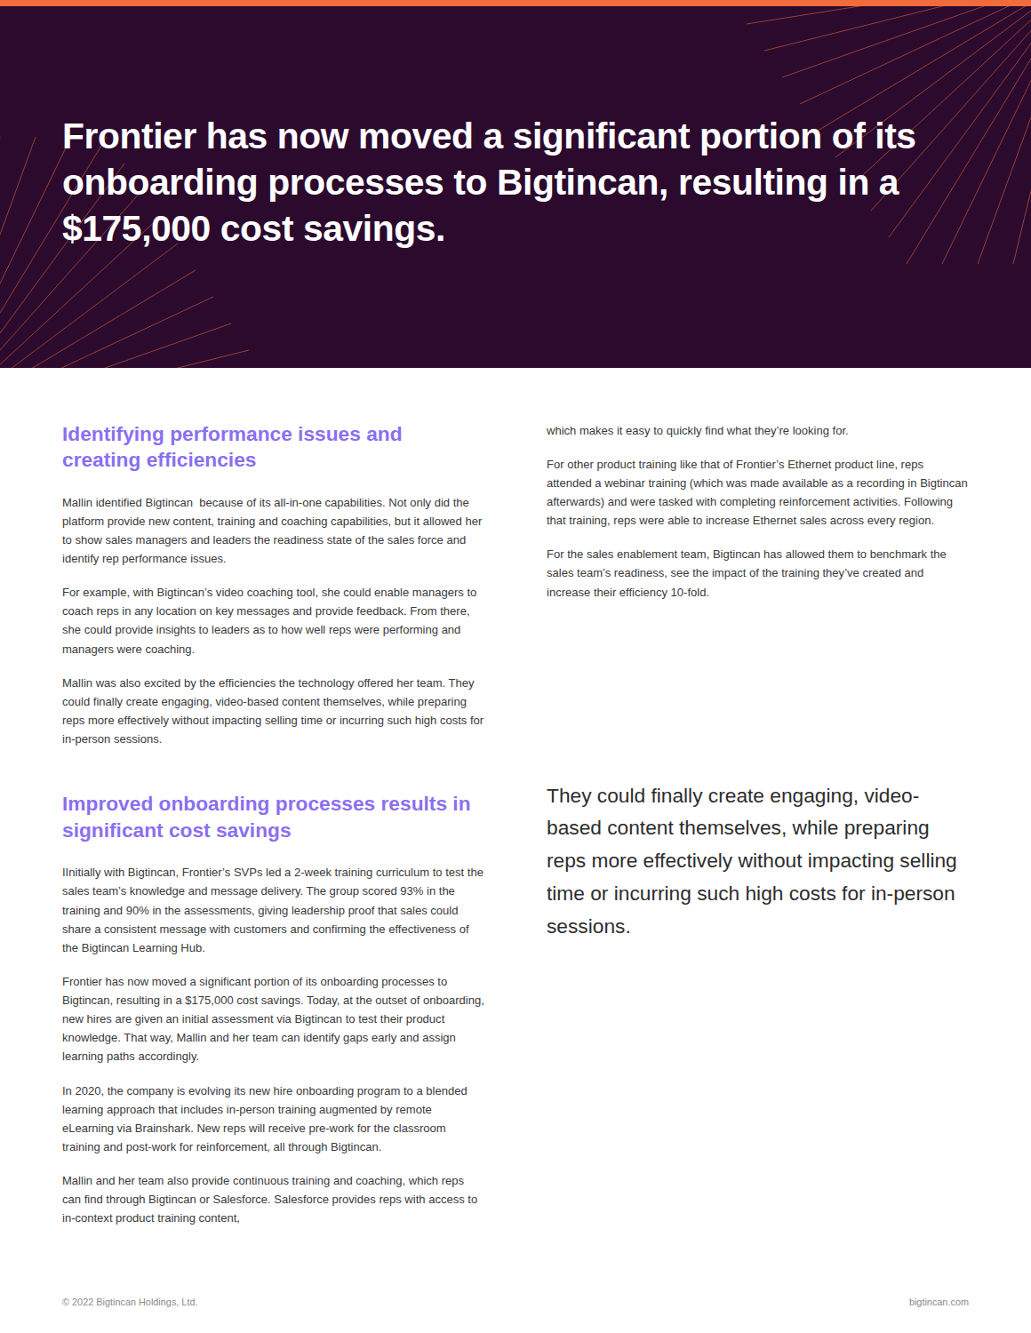Frontier has now moved a significant portion of its onboarding processes to Bigtincan, resulting in a $175,000 cost savings.
Identifying performance issues and creating efficiencies
Mallin identified Bigtincan because of its all-in-one capabilities. Not only did the platform provide new content, training and coaching capabilities, but it allowed her to show sales managers and leaders the readiness state of the sales force and identify rep performance issues.
For example, with Bigtincan’s video coaching tool, she could enable managers to coach reps in any location on key messages and provide feedback. From there, she could provide insights to leaders as to how well reps were performing and managers were coaching.
Mallin was also excited by the efficiencies the technology offered her team. They could finally create engaging, video-based content themselves, while preparing reps more effectively without impacting selling time or incurring such high costs for in-person sessions.
Improved onboarding processes results in significant cost savings
IInitially with Bigtincan, Frontier’s SVPs led a 2-week training curriculum to test the sales team’s knowledge and message delivery. The group scored 93% in the training and 90% in the assessments, giving leadership proof that sales could share a consistent message with customers and confirming the effectiveness of the Bigtincan Learning Hub.
Frontier has now moved a significant portion of its onboarding processes to Bigtincan, resulting in a $175,000 cost savings. Today, at the outset of onboarding, new hires are given an initial assessment via Bigtincan to test their product knowledge. That way, Mallin and her team can identify gaps early and assign learning paths accordingly.
In 2020, the company is evolving its new hire onboarding program to a blended learning approach that includes in-person training augmented by remote eLearning via Brainshark. New reps will receive pre-work for the classroom training and post-work for reinforcement, all through Bigtincan.
Mallin and her team also provide continuous training and coaching, which reps can find through Bigtincan or Salesforce. Salesforce provides reps with access to in-context product training content,
which makes it easy to quickly find what they’re looking for.
For other product training like that of Frontier’s Ethernet product line, reps attended a webinar training (which was made available as a recording in Bigtincan afterwards) and were tasked with completing reinforcement activities. Following that training, reps were able to increase Ethernet sales across every region.
For the sales enablement team, Bigtincan has allowed them to benchmark the sales team’s readiness, see the impact of the training they’ve created and increase their efficiency 10-fold.
They could finally create engaging, video-based content themselves, while preparing reps more effectively without impacting selling time or incurring such high costs for in-person sessions.
© 2022 Bigtincan Holdings, Ltd. bigtincan.com